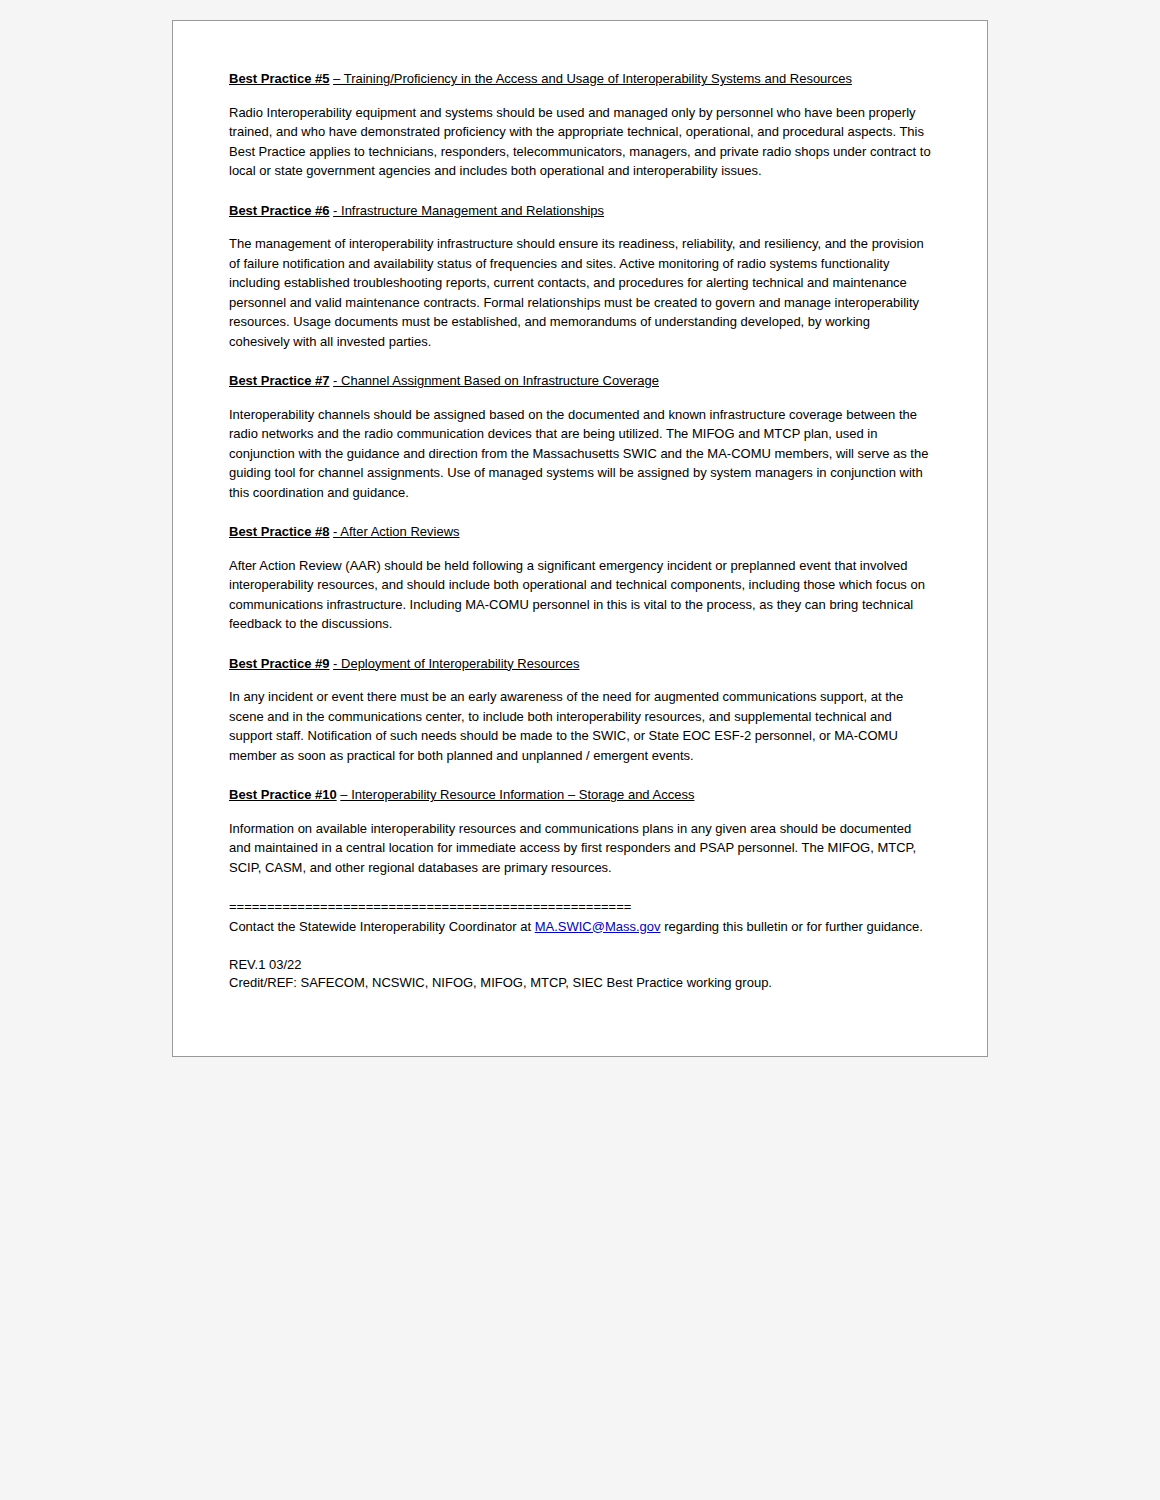Best Practice #5 – Training/Proficiency in the Access and Usage of Interoperability Systems and Resources
Radio Interoperability equipment and systems should be used and managed only by personnel who have been properly trained, and who have demonstrated proficiency with the appropriate technical, operational, and procedural aspects. This Best Practice applies to technicians, responders, telecommunicators, managers, and private radio shops under contract to local or state government agencies and includes both operational and interoperability issues.
Best Practice #6 - Infrastructure Management and Relationships
The management of interoperability infrastructure should ensure its readiness, reliability, and resiliency, and the provision of failure notification and availability status of frequencies and sites. Active monitoring of radio systems functionality including established troubleshooting reports, current contacts, and procedures for alerting technical and maintenance personnel and valid maintenance contracts. Formal relationships must be created to govern and manage interoperability resources. Usage documents must be established, and memorandums of understanding developed, by working cohesively with all invested parties.
Best Practice #7 - Channel Assignment Based on Infrastructure Coverage
Interoperability channels should be assigned based on the documented and known infrastructure coverage between the radio networks and the radio communication devices that are being utilized. The MIFOG and MTCP plan, used in conjunction with the guidance and direction from the Massachusetts SWIC and the MA-COMU members, will serve as the guiding tool for channel assignments. Use of managed systems will be assigned by system managers in conjunction with this coordination and guidance.
Best Practice #8 - After Action Reviews
After Action Review (AAR) should be held following a significant emergency incident or preplanned event that involved interoperability resources, and should include both operational and technical components, including those which focus on communications infrastructure. Including MA-COMU personnel in this is vital to the process, as they can bring technical feedback to the discussions.
Best Practice #9 - Deployment of Interoperability Resources
In any incident or event there must be an early awareness of the need for augmented communications support, at the scene and in the communications center, to include both interoperability resources, and supplemental technical and support staff. Notification of such needs should be made to the SWIC, or State EOC ESF-2 personnel, or MA-COMU member as soon as practical for both planned and unplanned / emergent events.
Best Practice #10 – Interoperability Resource Information – Storage and Access
Information on available interoperability resources and communications plans in any given area should be documented and maintained in a central location for immediate access by first responders and PSAP personnel. The MIFOG, MTCP, SCIP, CASM, and other regional databases are primary resources.
=====================================================
Contact the Statewide Interoperability Coordinator at MA.SWIC@Mass.gov regarding this bulletin or for further guidance.
REV.1 03/22
Credit/REF: SAFECOM, NCSWIC, NIFOG, MIFOG, MTCP, SIEC Best Practice working group.